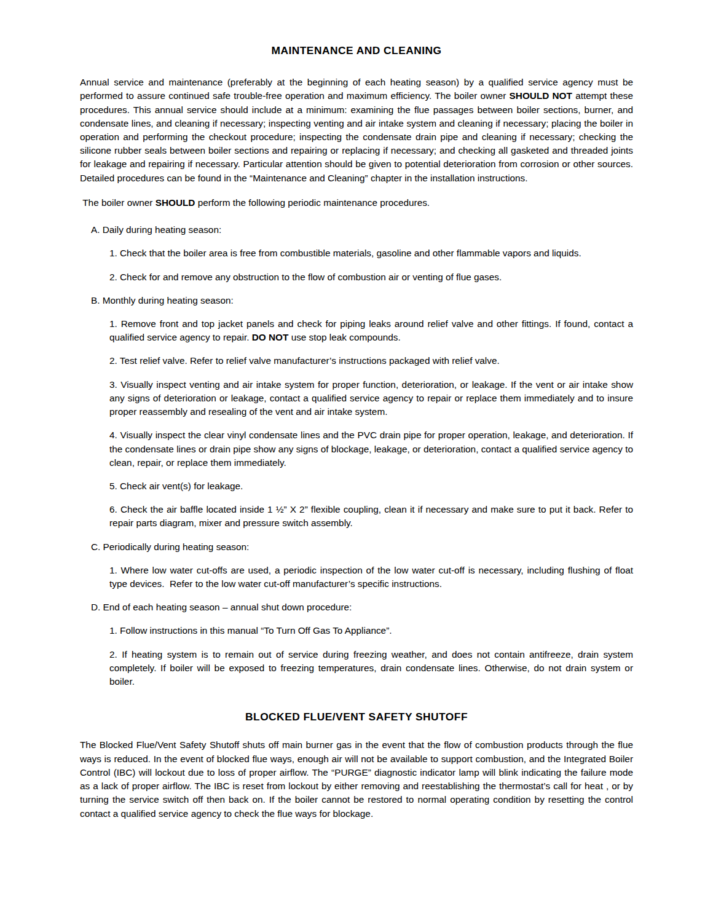MAINTENANCE AND CLEANING
Annual service and maintenance (preferably at the beginning of each heating season) by a qualified service agency must be performed to assure continued safe trouble-free operation and maximum efficiency. The boiler owner SHOULD NOT attempt these procedures. This annual service should include at a minimum: examining the flue passages between boiler sections, burner, and condensate lines, and cleaning if necessary; inspecting venting and air intake system and cleaning if necessary; placing the boiler in operation and performing the checkout procedure; inspecting the condensate drain pipe and cleaning if necessary; checking the silicone rubber seals between boiler sections and repairing or replacing if necessary; and checking all gasketed and threaded joints for leakage and repairing if necessary. Particular attention should be given to potential deterioration from corrosion or other sources. Detailed procedures can be found in the “Maintenance and Cleaning” chapter in the installation instructions.
The boiler owner SHOULD perform the following periodic maintenance procedures.
A. Daily during heating season:
1. Check that the boiler area is free from combustible materials, gasoline and other flammable vapors and liquids.
2. Check for and remove any obstruction to the flow of combustion air or venting of flue gases.
B. Monthly during heating season:
1. Remove front and top jacket panels and check for piping leaks around relief valve and other fittings. If found, contact a qualified service agency to repair. DO NOT use stop leak compounds.
2. Test relief valve. Refer to relief valve manufacturer’s instructions packaged with relief valve.
3. Visually inspect venting and air intake system for proper function, deterioration, or leakage. If the vent or air intake show any signs of deterioration or leakage, contact a qualified service agency to repair or replace them immediately and to insure proper reassembly and resealing of the vent and air intake system.
4. Visually inspect the clear vinyl condensate lines and the PVC drain pipe for proper operation, leakage, and deterioration. If the condensate lines or drain pipe show any signs of blockage, leakage, or deterioration, contact a qualified service agency to clean, repair, or replace them immediately.
5. Check air vent(s) for leakage.
6. Check the air baffle located inside 1 ½” X 2” flexible coupling, clean it if necessary and make sure to put it back. Refer to repair parts diagram, mixer and pressure switch assembly.
C. Periodically during heating season:
1. Where low water cut-offs are used, a periodic inspection of the low water cut-off is necessary, including flushing of float type devices. Refer to the low water cut-off manufacturer’s specific instructions.
D. End of each heating season – annual shut down procedure:
1. Follow instructions in this manual “To Turn Off Gas To Appliance”.
2. If heating system is to remain out of service during freezing weather, and does not contain antifreeze, drain system completely. If boiler will be exposed to freezing temperatures, drain condensate lines. Otherwise, do not drain system or boiler.
BLOCKED FLUE/VENT SAFETY SHUTOFF
The Blocked Flue/Vent Safety Shutoff shuts off main burner gas in the event that the flow of combustion products through the flue ways is reduced. In the event of blocked flue ways, enough air will not be available to support combustion, and the Integrated Boiler Control (IBC) will lockout due to loss of proper airflow. The “PURGE” diagnostic indicator lamp will blink indicating the failure mode as a lack of proper airflow. The IBC is reset from lockout by either removing and reestablishing the thermostat’s call for heat , or by turning the service switch off then back on. If the boiler cannot be restored to normal operating condition by resetting the control contact a qualified service agency to check the flue ways for blockage.